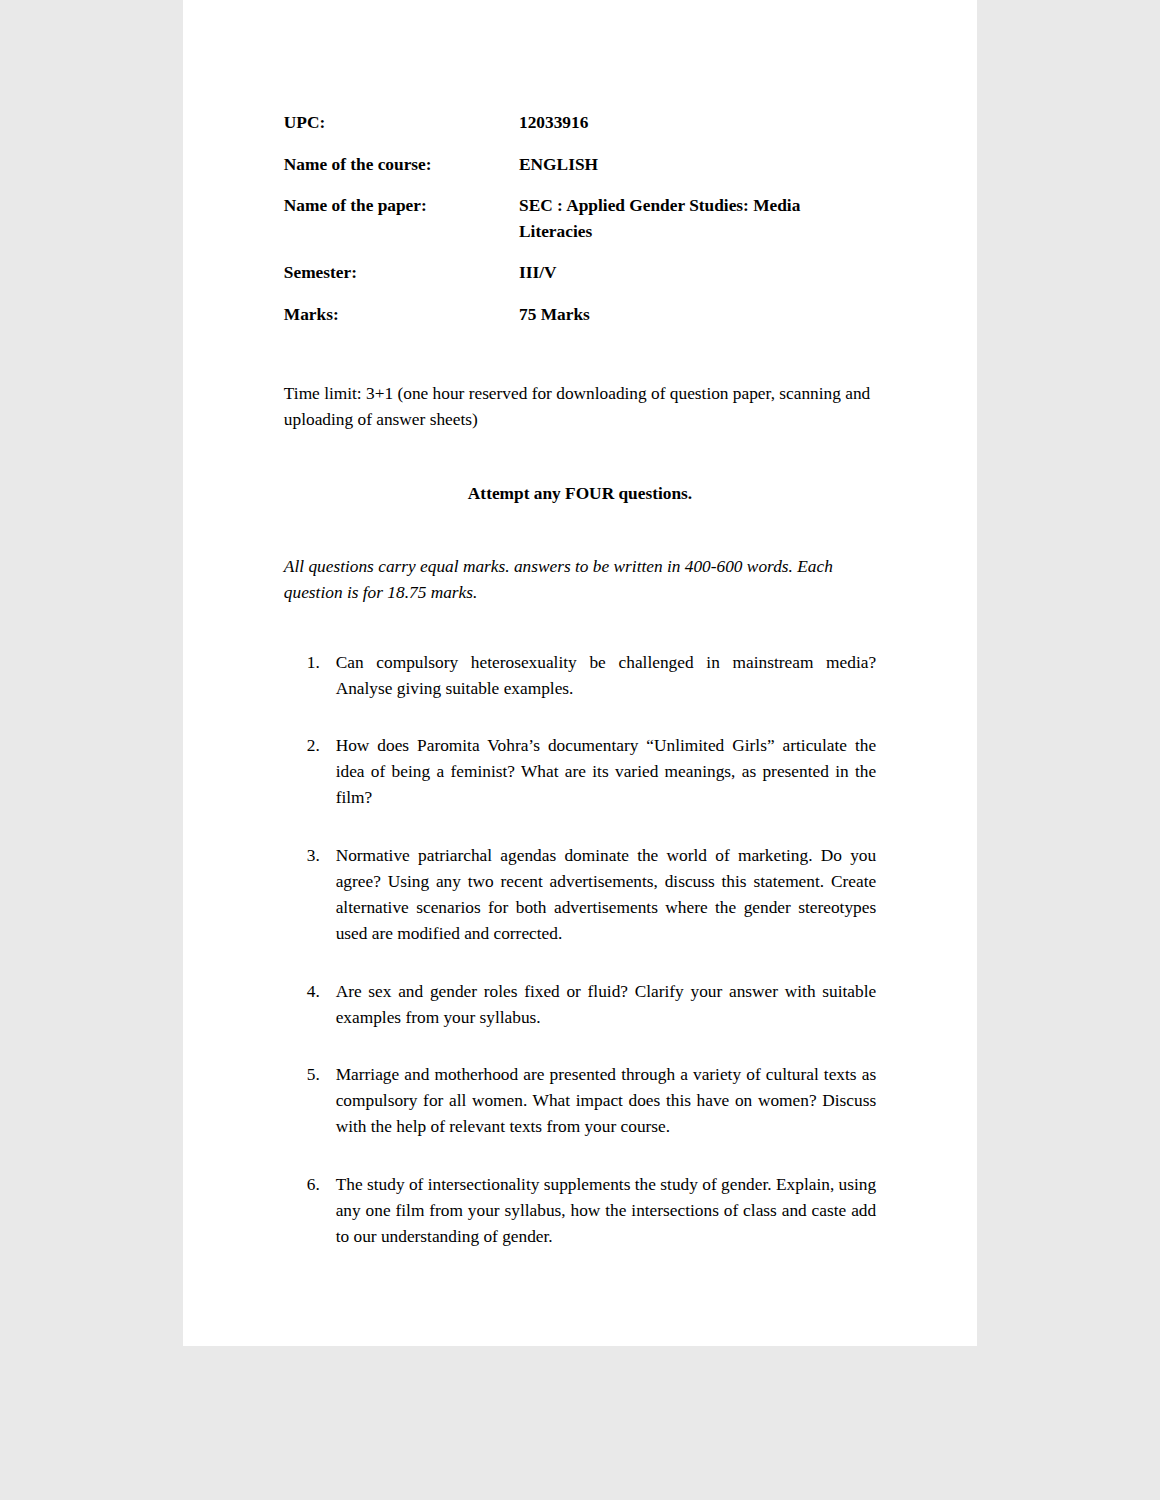UPC: 12033916
Name of the course: ENGLISH
Name of the paper: SEC : Applied Gender Studies: Media Literacies
Semester: III/V
Marks: 75 Marks
Time limit: 3+1 (one hour reserved for downloading of question paper, scanning and uploading of answer sheets)
Attempt any FOUR questions.
All questions carry equal marks. answers to be written in 400-600 words. Each question is for 18.75 marks.
Can compulsory heterosexuality be challenged in mainstream media? Analyse giving suitable examples.
How does Paromita Vohra’s documentary “Unlimited Girls” articulate the idea of being a feminist? What are its varied meanings, as presented in the film?
Normative patriarchal agendas dominate the world of marketing. Do you agree? Using any two recent advertisements, discuss this statement. Create alternative scenarios for both advertisements where the gender stereotypes used are modified and corrected.
Are sex and gender roles fixed or fluid? Clarify your answer with suitable examples from your syllabus.
Marriage and motherhood are presented through a variety of cultural texts as compulsory for all women. What impact does this have on women? Discuss with the help of relevant texts from your course.
The study of intersectionality supplements the study of gender. Explain, using any one film from your syllabus, how the intersections of class and caste add to our understanding of gender.